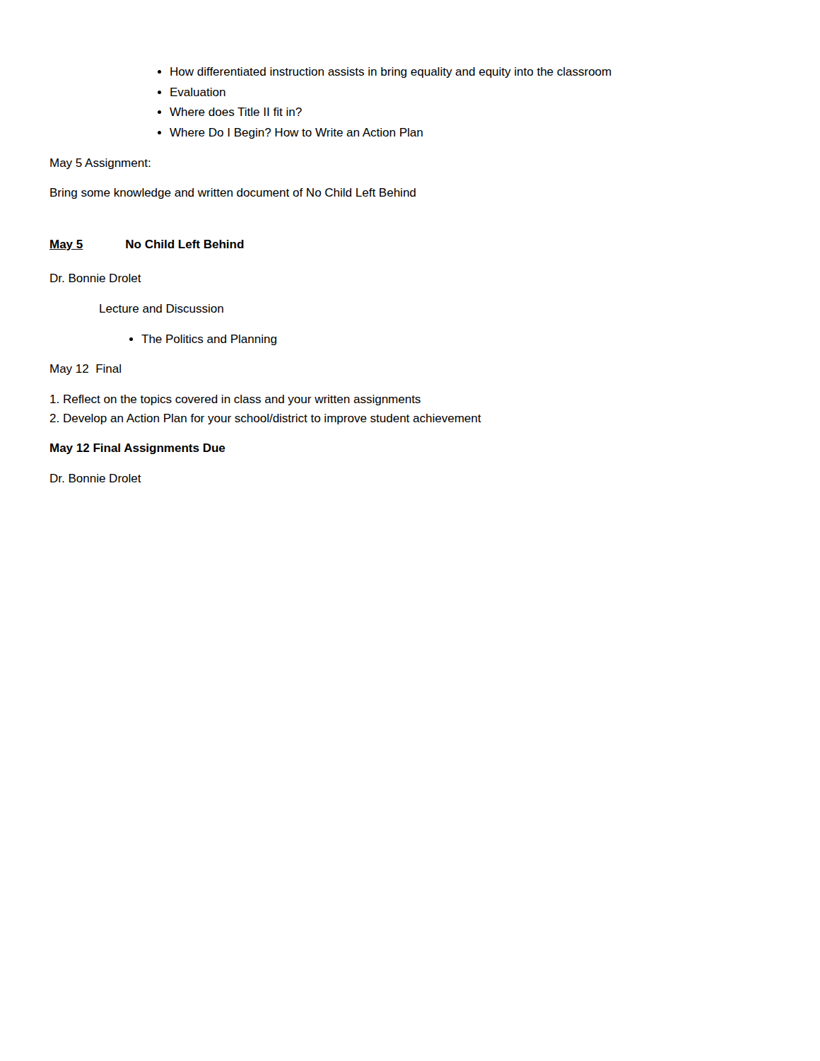How differentiated instruction assists in bring equality and equity into the classroom
Evaluation
Where does Title II fit in?
Where Do I Begin? How to Write an Action Plan
May 5 Assignment:
Bring some knowledge and written document of No Child Left Behind
May 5 No Child Left Behind
Dr. Bonnie Drolet
Lecture and Discussion
The Politics and Planning
May 12 Final
1. Reflect on the topics covered in class and your written assignments
2. Develop an Action Plan for your school/district to improve student achievement
May 12 Final Assignments Due
Dr. Bonnie Drolet